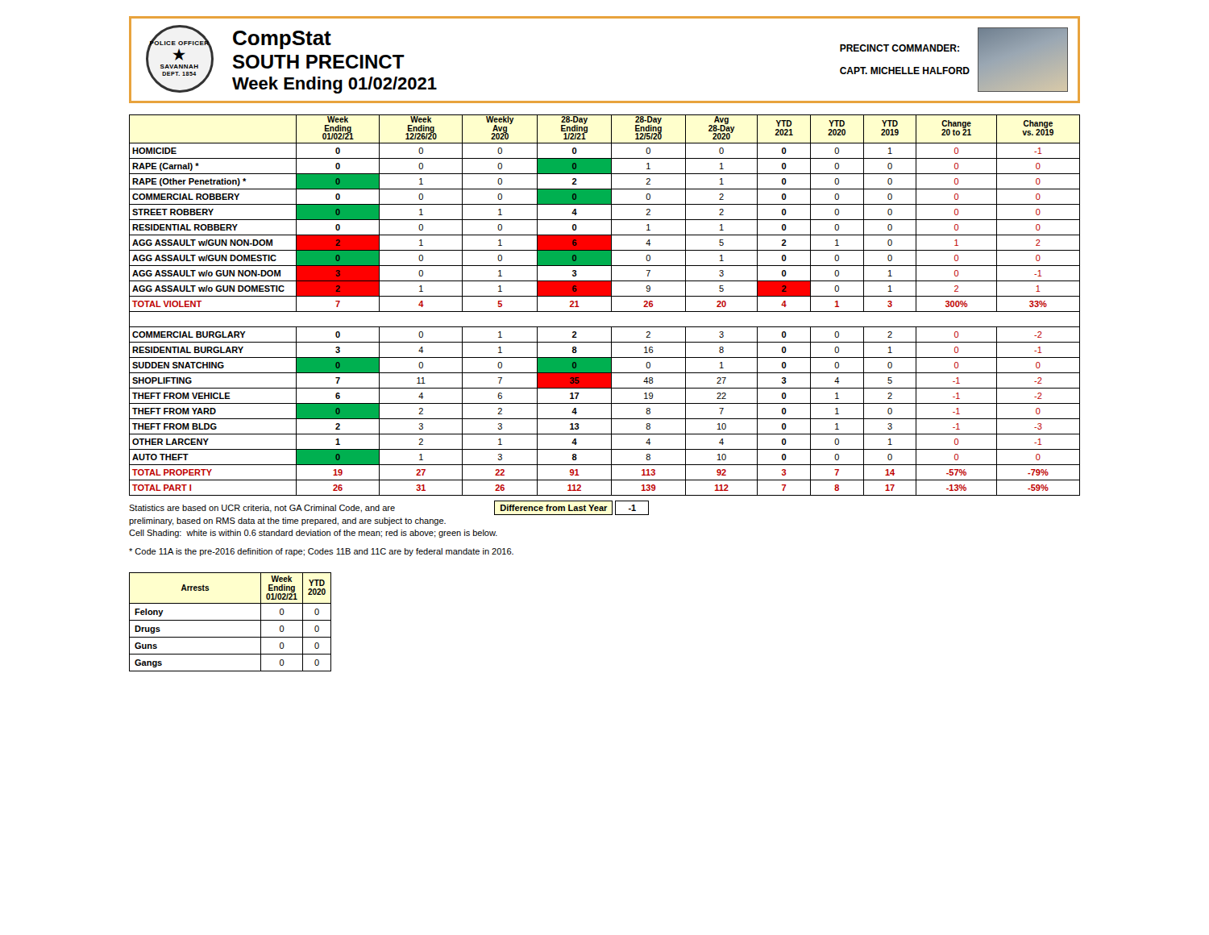POLICE OFFICER ★ SAVANNAH DEPT. 1854
CompStat
SOUTH PRECINCT
Week Ending 01/02/2021
PRECINCT COMMANDER:
CAPT. MICHELLE HALFORD
| | Week Ending 01/02/21 | Week Ending 12/26/20 | Weekly Avg 2020 | 28-Day Ending 1/2/21 | 28-Day Ending 12/5/20 | Avg 28-Day 2020 | YTD 2021 | YTD 2020 | YTD 2019 | Change 20 to 21 | Change vs. 2019 |
| --- | --- | --- | --- | --- | --- | --- | --- | --- | --- | --- | --- |
| HOMICIDE | 0 | 0 | 0 | 0 | 0 | 0 | 0 | 0 | 1 | 0 | -1 |
| RAPE (Carnal) * | 0 | 0 | 0 | 0 | 1 | 1 | 0 | 0 | 0 | 0 | 0 |
| RAPE (Other Penetration) * | 0 | 1 | 0 | 2 | 2 | 1 | 0 | 0 | 0 | 0 | 0 |
| COMMERCIAL ROBBERY | 0 | 0 | 0 | 0 | 0 | 2 | 0 | 0 | 0 | 0 | 0 |
| STREET ROBBERY | 0 | 1 | 1 | 4 | 2 | 2 | 0 | 0 | 0 | 0 | 0 |
| RESIDENTIAL ROBBERY | 0 | 0 | 0 | 0 | 1 | 1 | 0 | 0 | 0 | 0 | 0 |
| AGG ASSAULT w/GUN NON-DOM | 2 | 1 | 1 | 6 | 4 | 5 | 2 | 1 | 0 | 1 | 2 |
| AGG ASSAULT w/GUN DOMESTIC | 0 | 0 | 0 | 0 | 0 | 1 | 0 | 0 | 0 | 0 | 0 |
| AGG ASSAULT w/o GUN NON-DOM | 3 | 0 | 1 | 3 | 7 | 3 | 0 | 0 | 1 | 0 | -1 |
| AGG ASSAULT w/o GUN DOMESTIC | 2 | 1 | 1 | 6 | 9 | 5 | 2 | 0 | 1 | 2 | 1 |
| TOTAL VIOLENT | 7 | 4 | 5 | 21 | 26 | 20 | 4 | 1 | 3 | 300% | 33% |
| COMMERCIAL BURGLARY | 0 | 0 | 1 | 2 | 2 | 3 | 0 | 0 | 2 | 0 | -2 |
| RESIDENTIAL BURGLARY | 3 | 4 | 1 | 8 | 16 | 8 | 0 | 0 | 1 | 0 | -1 |
| SUDDEN SNATCHING | 0 | 0 | 0 | 0 | 0 | 1 | 0 | 0 | 0 | 0 | 0 |
| SHOPLIFTING | 7 | 11 | 7 | 35 | 48 | 27 | 3 | 4 | 5 | -1 | -2 |
| THEFT FROM VEHICLE | 6 | 4 | 6 | 17 | 19 | 22 | 0 | 1 | 2 | -1 | -2 |
| THEFT FROM YARD | 0 | 2 | 2 | 4 | 8 | 7 | 0 | 1 | 0 | -1 | 0 |
| THEFT FROM BLDG | 2 | 3 | 3 | 13 | 8 | 10 | 0 | 1 | 3 | -1 | -3 |
| OTHER LARCENY | 1 | 2 | 1 | 4 | 4 | 4 | 0 | 0 | 1 | 0 | -1 |
| AUTO THEFT | 0 | 1 | 3 | 8 | 8 | 10 | 0 | 0 | 0 | 0 | 0 |
| TOTAL PROPERTY | 19 | 27 | 22 | 91 | 113 | 92 | 3 | 7 | 14 | -57% | -79% |
| TOTAL PART I | 26 | 31 | 26 | 112 | 139 | 112 | 7 | 8 | 17 | -13% | -59% |
Statistics are based on UCR criteria, not GA Criminal Code, and are Difference from Last Year -1
preliminary, based on RMS data at the time prepared, and are subject to change.
Cell Shading: white is within 0.6 standard deviation of the mean; red is above; green is below.
* Code 11A is the pre-2016 definition of rape; Codes 11B and 11C are by federal mandate in 2016.
| Arrests | Week Ending 01/02/21 | YTD 2020 |
| --- | --- | --- |
| Felony | 0 | 0 |
| Drugs | 0 | 0 |
| Guns | 0 | 0 |
| Gangs | 0 | 0 |